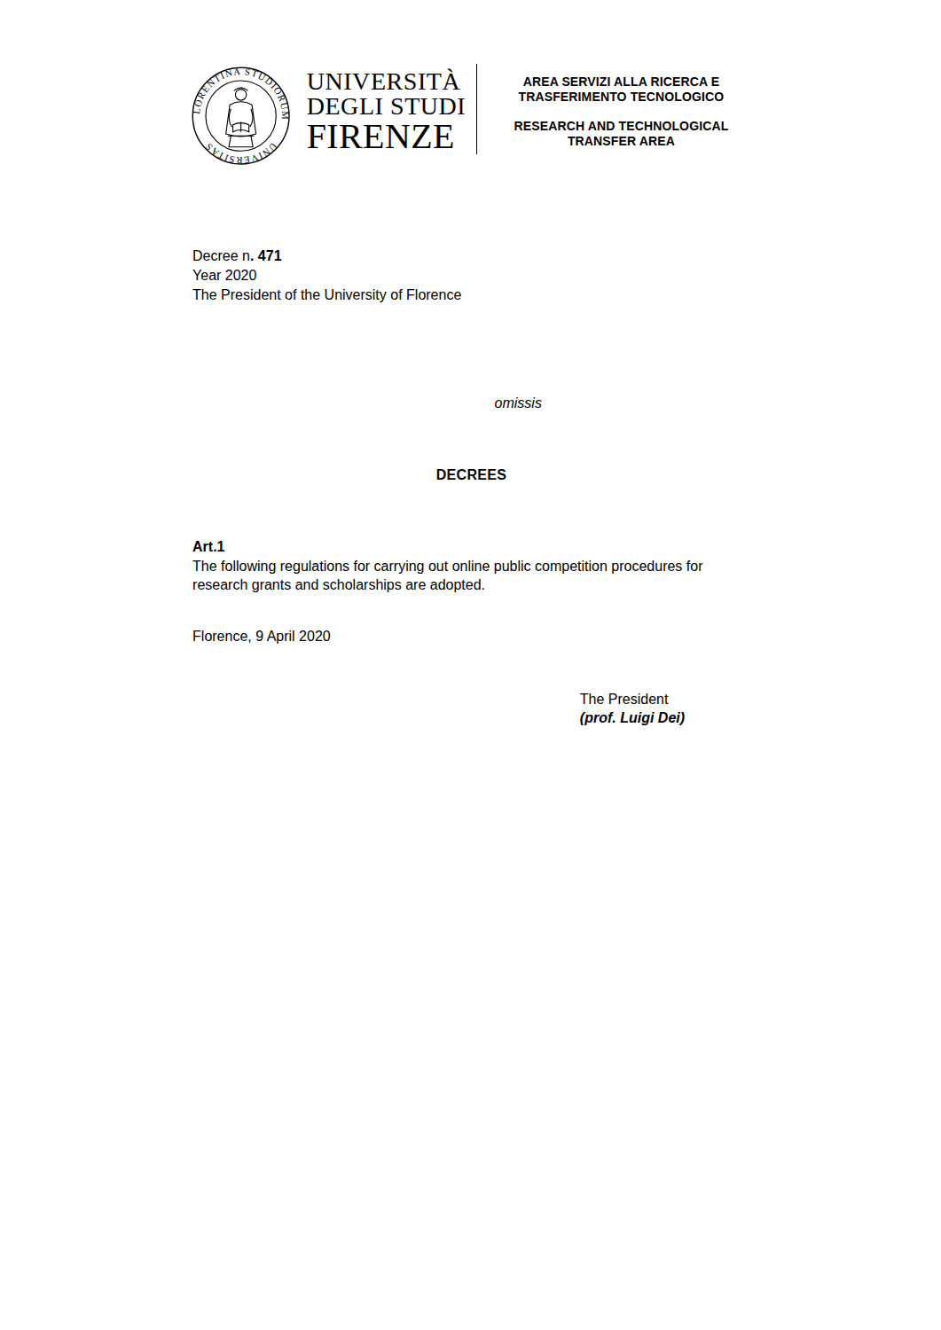FLORENTINA STUDIORUM UNIVERSITAS
UNIVERSITÀ
DEGLI STUDI
FIRENZE
AREA SERVIZI ALLA RICERCA E
TRASFERIMENTO TECNOLOGICO
RESEARCH AND TECHNOLOGICAL
TRANSFER AREA
Decree n. 471
Year 2020
The President of the University of Florence
omissis
DECREES
Art.1
The following regulations for carrying out online public competition procedures for research grants and scholarships are adopted.
Florence, 9 April 2020
The President
(prof. Luigi Dei)